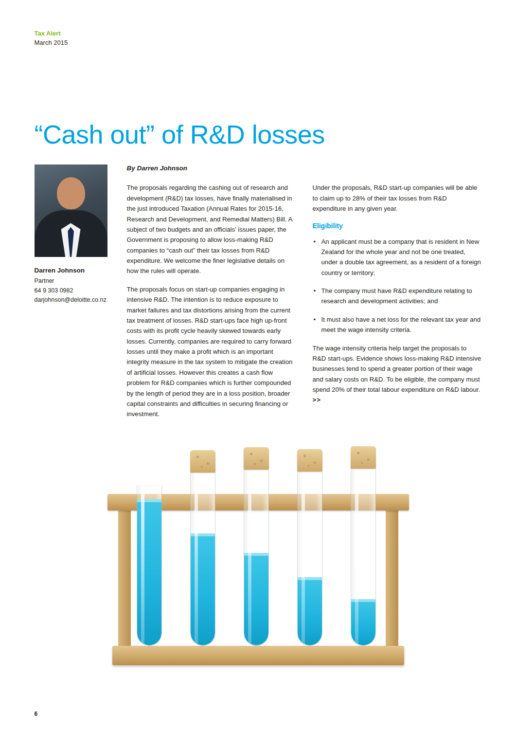Tax Alert
March 2015
“Cash out” of R&D losses
Darren Johnson Partner 64 9 303 0982 darjohnson@deloitte.co.nz
By Darren Johnson
The proposals regarding the cashing out of research and development (R&D) tax losses, have finally materialised in the just introduced Taxation (Annual Rates for 2015-16, Research and Development, and Remedial Matters) Bill. A subject of two budgets and an officials’ issues paper, the Government is proposing to allow loss-making R&D companies to “cash out” their tax losses from R&D expenditure. We welcome the finer legislative details on how the rules will operate.
The proposals focus on start-up companies engaging in intensive R&D. The intention is to reduce exposure to market failures and tax distortions arising from the current tax treatment of losses. R&D start-ups face high up-front costs with its profit cycle heavily skewed towards early losses. Currently, companies are required to carry forward losses until they make a profit which is an important integrity measure in the tax system to mitigate the creation of artificial losses. However this creates a cash flow problem for R&D companies which is further compounded by the length of period they are in a loss position, broader capital constraints and difficulties in securing financing or investment.
Under the proposals, R&D start-up companies will be able to claim up to 28% of their tax losses from R&D expenditure in any given year.
Eligibility
An applicant must be a company that is resident in New Zealand for the whole year and not be one treated, under a double tax agreement, as a resident of a foreign country or territory;
The company must have R&D expenditure relating to research and development activities; and
It must also have a net loss for the relevant tax year and meet the wage intensity criteria.
The wage intensity criteria help target the proposals to R&D start-ups. Evidence shows loss-making R&D intensive businesses tend to spend a greater portion of their wage and salary costs on R&D. To be eligible, the company must spend 20% of their total labour expenditure on R&D labour. >>
6